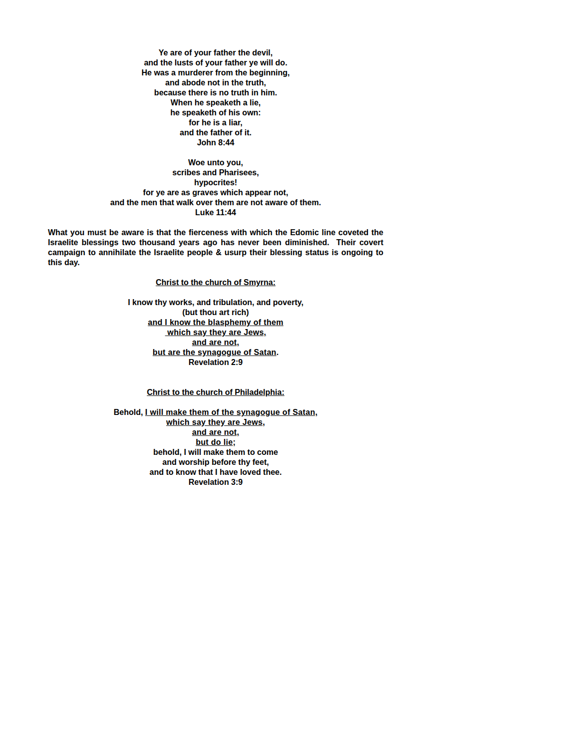Ye are of your father the devil,
and the lusts of your father ye will do.
He was a murderer from the beginning,
and abode not in the truth,
because there is no truth in him.
When he speaketh a lie,
he speaketh of his own:
for he is a liar,
and the father of it.
John 8:44
Woe unto you,
scribes and Pharisees,
hypocrites!
for ye are as graves which appear not,
and the men that walk over them are not aware of them.
Luke 11:44
What you must be aware is that the fierceness with which the Edomic line coveted the Israelite blessings two thousand years ago has never been diminished. Their covert campaign to annihilate the Israelite people & usurp their blessing status is ongoing to this day.
Christ to the church of Smyrna:
I know thy works, and tribulation, and poverty,
(but thou art rich)
and I know the blasphemy of them
which say they are Jews,
and are not,
but are the synagogue of Satan.
Revelation 2:9
Christ to the church of Philadelphia:
Behold, I will make them of the synagogue of Satan,
which say they are Jews,
and are not,
but do lie;
behold, I will make them to come
and worship before thy feet,
and to know that I have loved thee.
Revelation 3:9